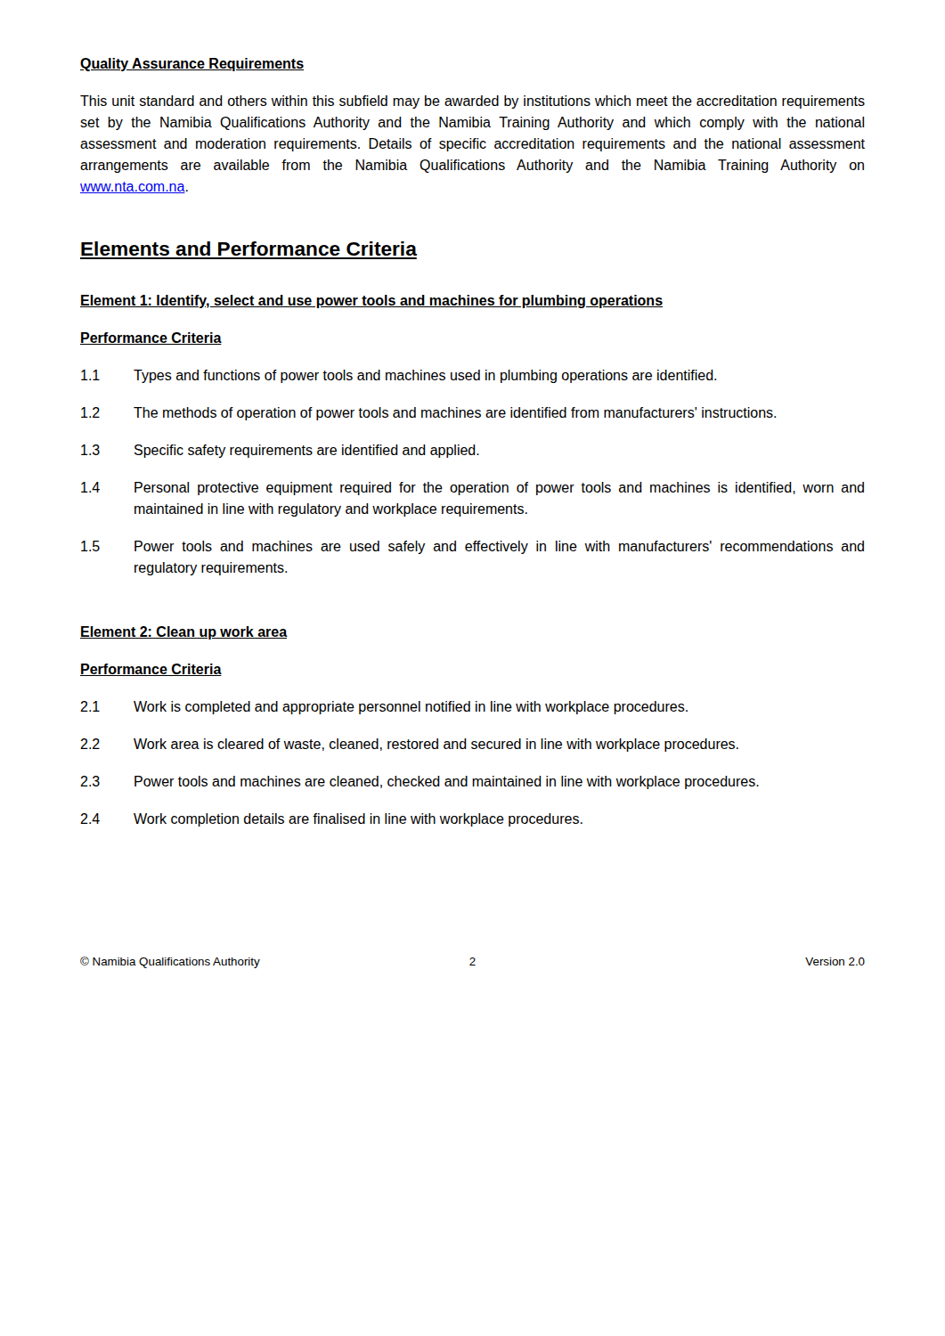Quality Assurance Requirements
This unit standard and others within this subfield may be awarded by institutions which meet the accreditation requirements set by the Namibia Qualifications Authority and the Namibia Training Authority and which comply with the national assessment and moderation requirements. Details of specific accreditation requirements and the national assessment arrangements are available from the Namibia Qualifications Authority and the Namibia Training Authority on www.nta.com.na.
Elements and Performance Criteria
Element 1: Identify, select and use power tools and machines for plumbing operations
Performance Criteria
| 1.1 | Types and functions of power tools and machines used in plumbing operations are identified. |
| 1.2 | The methods of operation of power tools and machines are identified from manufacturers' instructions. |
| 1.3 | Specific safety requirements are identified and applied. |
| 1.4 | Personal protective equipment required for the operation of power tools and machines is identified, worn and maintained in line with regulatory and workplace requirements. |
| 1.5 | Power tools and machines are used safely and effectively in line with manufacturers' recommendations and regulatory requirements. |
Element 2: Clean up work area
Performance Criteria
| 2.1 | Work is completed and appropriate personnel notified in line with workplace procedures. |
| 2.2 | Work area is cleared of waste, cleaned, restored and secured in line with workplace procedures. |
| 2.3 | Power tools and machines are cleaned, checked and maintained in line with workplace procedures. |
| 2.4 | Work completion details are finalised in line with workplace procedures. |
| © Namibia Qualifications Authority | 2 | Version 2.0 |